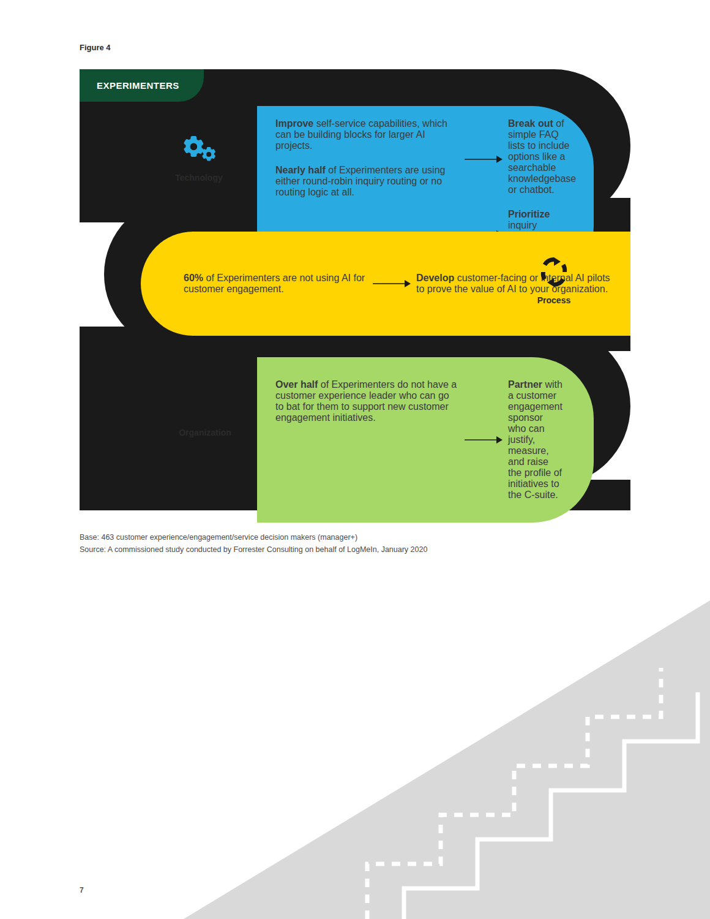Figure 4
EXPERIMENTERS
Technology
Improve self-service capabilities, which can be building blocks for larger AI projects.
Nearly half of Experimenters are using either round-robin inquiry routing or no routing logic at all.
Break out of simple FAQ lists to include options like a searchable knowledgebase or chatbot.
Prioritize inquiry rerouting based on the inquiry type, skill, and urgency.
Process
60% of Experimenters are not using AI for customer engagement.
Develop customer-facing or internal AI pilots to prove the value of AI to your organization.
Organization
Over half of Experimenters do not have a customer experience leader who can go to bat for them to support new customer engagement initiatives.
Partner with a customer engagement sponsor who can justify, measure, and raise the profile of initiatives to the C-suite.
Base: 463 customer experience/engagement/service decision makers (manager+)
Source: A commissioned study conducted by Forrester Consulting on behalf of LogMeIn, January 2020
7